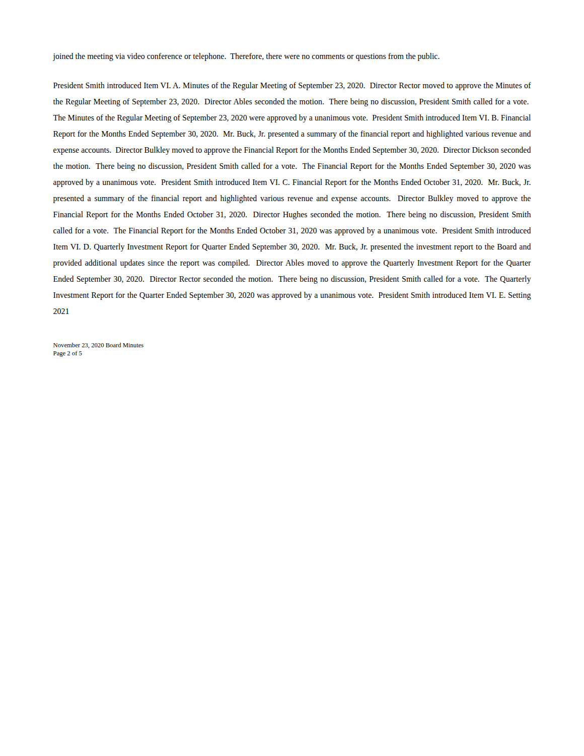joined the meeting via video conference or telephone. Therefore, there were no comments or questions from the public.
President Smith introduced Item VI. A. Minutes of the Regular Meeting of September 23, 2020. Director Rector moved to approve the Minutes of the Regular Meeting of September 23, 2020. Director Ables seconded the motion. There being no discussion, President Smith called for a vote. The Minutes of the Regular Meeting of September 23, 2020 were approved by a unanimous vote. President Smith introduced Item VI. B. Financial Report for the Months Ended September 30, 2020. Mr. Buck, Jr. presented a summary of the financial report and highlighted various revenue and expense accounts. Director Bulkley moved to approve the Financial Report for the Months Ended September 30, 2020. Director Dickson seconded the motion. There being no discussion, President Smith called for a vote. The Financial Report for the Months Ended September 30, 2020 was approved by a unanimous vote. President Smith introduced Item VI. C. Financial Report for the Months Ended October 31, 2020. Mr. Buck, Jr. presented a summary of the financial report and highlighted various revenue and expense accounts. Director Bulkley moved to approve the Financial Report for the Months Ended October 31, 2020. Director Hughes seconded the motion. There being no discussion, President Smith called for a vote. The Financial Report for the Months Ended October 31, 2020 was approved by a unanimous vote. President Smith introduced Item VI. D. Quarterly Investment Report for Quarter Ended September 30, 2020. Mr. Buck, Jr. presented the investment report to the Board and provided additional updates since the report was compiled. Director Ables moved to approve the Quarterly Investment Report for the Quarter Ended September 30, 2020. Director Rector seconded the motion. There being no discussion, President Smith called for a vote. The Quarterly Investment Report for the Quarter Ended September 30, 2020 was approved by a unanimous vote. President Smith introduced Item VI. E. Setting 2021
November 23, 2020 Board Minutes
Page 2 of 5